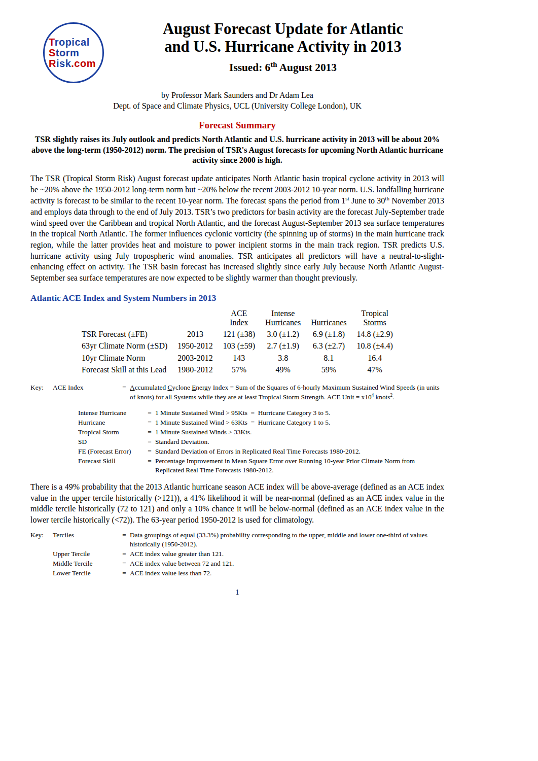Tropical Storm Risk.com
August Forecast Update for Atlantic
and U.S. Hurricane Activity in 2013
Issued: 6th August 2013
by Professor Mark Saunders and Dr Adam Lea
Dept. of Space and Climate Physics, UCL (University College London), UK
Forecast Summary
TSR slightly raises its July outlook and predicts North Atlantic and U.S. hurricane activity in 2013 will be about 20% above the long-term (1950-2012) norm. The precision of TSR's August forecasts for upcoming North Atlantic hurricane activity since 2000 is high.
The TSR (Tropical Storm Risk) August forecast update anticipates North Atlantic basin tropical cyclone activity in 2013 will be ~20% above the 1950-2012 long-term norm but ~20% below the recent 2003-2012 10-year norm. U.S. landfalling hurricane activity is forecast to be similar to the recent 10-year norm. The forecast spans the period from 1st June to 30th November 2013 and employs data through to the end of July 2013. TSR’s two predictors for basin activity are the forecast July-September trade wind speed over the Caribbean and tropical North Atlantic, and the forecast August-September 2013 sea surface temperatures in the tropical North Atlantic. The former influences cyclonic vorticity (the spinning up of storms) in the main hurricane track region, while the latter provides heat and moisture to power incipient storms in the main track region. TSR predicts U.S. hurricane activity using July tropospheric wind anomalies. TSR anticipates all predictors will have a neutral-to-slight-enhancing effect on activity. The TSR basin forecast has increased slightly since early July because North Atlantic August-September sea surface temperatures are now expected to be slightly warmer than thought previously.
Atlantic ACE Index and System Numbers in 2013
| | | ACE Index | Intense Hurricanes | Hurricanes | Tropical Storms |
| --- | --- | --- | --- | --- | --- |
| TSR Forecast (±FE) | 2013 | 121 (±38) | 3.0 (±1.2) | 6.9 (±1.8) | 14.8 (±2.9) |
| 63yr Climate Norm (±SD) | 1950-2012 | 103 (±59) | 2.7 (±1.9) | 6.3 (±2.7) | 10.8 (±4.4) |
| 10yr Climate Norm | 2003-2012 | 143 | 3.8 | 8.1 | 16.4 |
| Forecast Skill at this Lead | 1980-2012 | 57% | 49% | 59% | 47% |
| Key: | ACE Index | = | A ccumulated C yclone E nergy Index = Sum of the Squares of 6-hourly Maximum Sustained Wind Speeds (in units of knots) for all Systems while they are at least Tropical Storm Strength. ACE Unit = x10 4 knots 2 . |
| | Intense Hurricane | = | 1 Minute Sustained Wind > 95Kts = Hurricane Category 3 to 5. |
| | Hurricane | = | 1 Minute Sustained Wind > 63Kts = Hurricane Category 1 to 5. |
| | Tropical Storm | = | 1 Minute Sustained Winds > 33Kts. |
| | SD | = | Standard Deviation. |
| | FE (Forecast Error) | = | Standard Deviation of Errors in Replicated Real Time Forecasts 1980-2012. |
| | Forecast Skill | = | Percentage Improvement in Mean Square Error over Running 10-year Prior Climate Norm from Replicated Real Time Forecasts 1980-2012. |
There is a 49% probability that the 2013 Atlantic hurricane season ACE index will be above-average (defined as an ACE index value in the upper tercile historically (>121)), a 41% likelihood it will be near-normal (defined as an ACE index value in the middle tercile historically (72 to 121) and only a 10% chance it will be below-normal (defined as an ACE index value in the lower tercile historically (<72)). The 63-year period 1950-2012 is used for climatology.
| Key: | Terciles | = | Data groupings of equal (33.3%) probability corresponding to the upper, middle and lower one-third of values historically (1950-2012). |
| | Upper Tercile | = | ACE index value greater than 121. |
| | Middle Tercile | = | ACE index value between 72 and 121. |
| | Lower Tercile | = | ACE index value less than 72. |
1